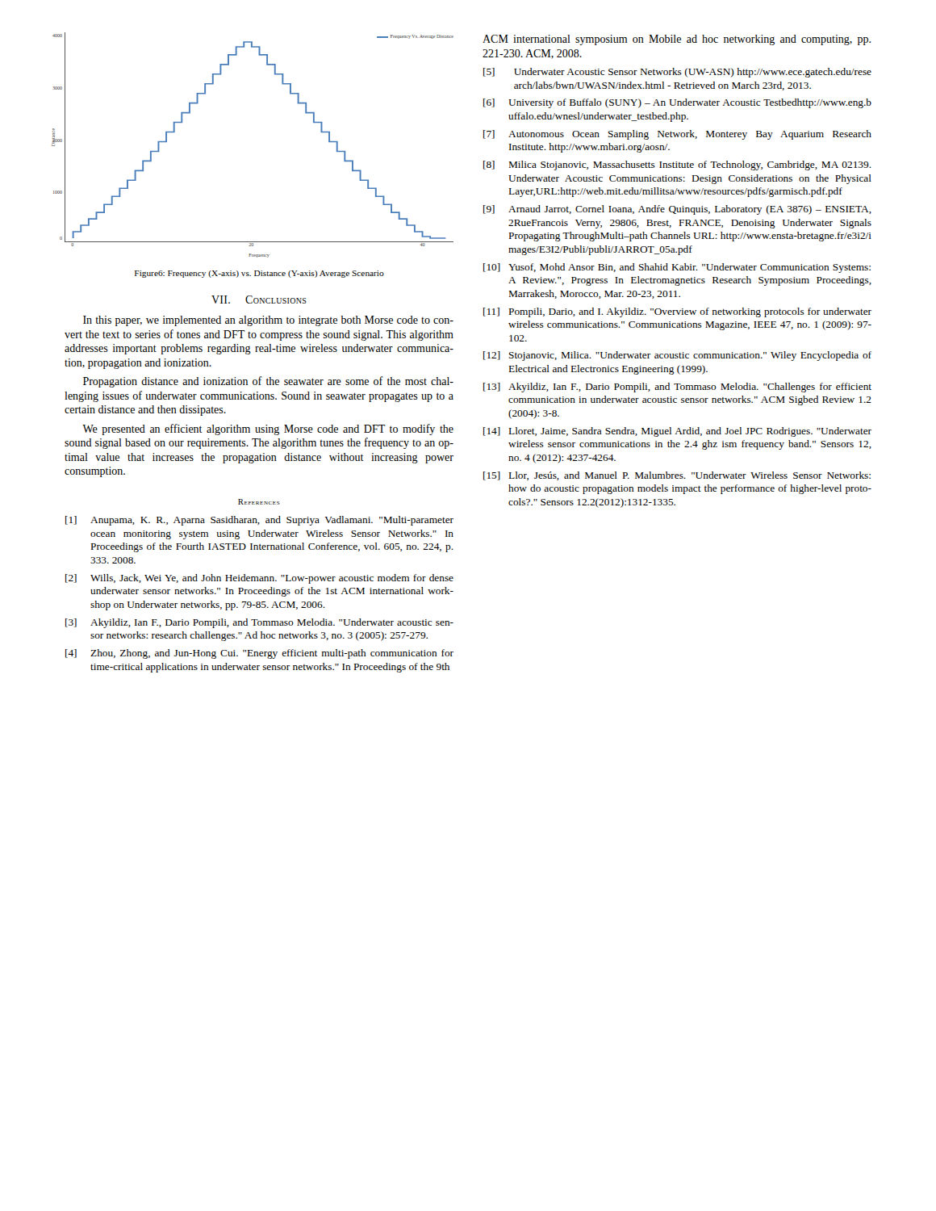Frequency Vs. Average Distance
Distance
4000 3000 2000 1000 0
0 20 40
Frequency
Figure6: Frequency (X-axis) vs. Distance (Y-axis) Average Scenario
VII. Conclusions
In this paper, we implemented an algorithm to integrate both Morse code to convert the text to series of tones and DFT to compress the sound signal. This algorithm addresses important problems regarding real-time wireless underwater communication, propagation and ionization.
Propagation distance and ionization of the seawater are some of the most challenging issues of underwater communications. Sound in seawater propagates up to a certain distance and then dissipates.
We presented an efficient algorithm using Morse code and DFT to modify the sound signal based on our requirements. The algorithm tunes the frequency to an optimal value that increases the propagation distance without increasing power consumption.
References
[1] Anupama, K. R., Aparna Sasidharan, and Supriya Vadlamani. "Multi-parameter ocean monitoring system using Underwater Wireless Sensor Networks." In Proceedings of the Fourth IASTED International Conference, vol. 605, no. 224, p. 333. 2008.
[2] Wills, Jack, Wei Ye, and John Heidemann. "Low-power acoustic modem for dense underwater sensor networks." In Proceedings of the 1st ACM international workshop on Underwater networks, pp. 79-85. ACM, 2006.
[3] Akyildiz, Ian F., Dario Pompili, and Tommaso Melodia. "Underwater acoustic sensor networks: research challenges." Ad hoc networks 3, no. 3 (2005): 257-279.
[4] Zhou, Zhong, and Jun-Hong Cui. "Energy efficient multi-path communication for time-critical applications in underwater sensor networks." In Proceedings of the 9th
ACM international symposium on Mobile ad hoc networking and computing, pp. 221-230. ACM, 2008.
[5] Underwater Acoustic Sensor Networks (UW-ASN) http://www.ece.gatech.edu/research/labs/bwn/UWASN/index.html - Retrieved on March 23rd, 2013.
[6] University of Buffalo (SUNY) – An Underwater Acoustic Testbedhttp://www.eng.buffalo.edu/wnesl/underwater_testbed.php.
[7] Autonomous Ocean Sampling Network, Monterey Bay Aquarium Research Institute. http://www.mbari.org/aosn/.
[8] Milica Stojanovic, Massachusetts Institute of Technology, Cambridge, MA 02139. Underwater Acoustic Communications: Design Considerations on the Physical Layer,URL:http://web.mit.edu/millitsa/www/resources/pdfs/garmisch.pdf.pdf
[9] Arnaud Jarrot, Cornel Ioana, Andŕe Quinquis, Laboratory (EA 3876) – ENSIETA, 2RueFrancois Verny, 29806, Brest, FRANCE, Denoising Underwater Signals Propagating ThroughMulti–path Channels URL: http://www.ensta-bretagne.fr/e3i2/images/E3I2/Publi/publi/JARROT_05a.pdf
[10] Yusof, Mohd Ansor Bin, and Shahid Kabir. "Underwater Communication Systems: A Review.", Progress In Electromagnetics Research Symposium Proceedings, Marrakesh, Morocco, Mar. 20-23, 2011.
[11] Pompili, Dario, and I. Akyildiz. "Overview of networking protocols for underwater wireless communications." Communications Magazine, IEEE 47, no. 1 (2009): 97-102.
[12] Stojanovic, Milica. "Underwater acoustic communication." Wiley Encyclopedia of Electrical and Electronics Engineering (1999).
[13] Akyildiz, Ian F., Dario Pompili, and Tommaso Melodia. "Challenges for efficient communication in underwater acoustic sensor networks." ACM Sigbed Review 1.2 (2004): 3-8.
[14] Lloret, Jaime, Sandra Sendra, Miguel Ardid, and Joel JPC Rodrigues. "Underwater wireless sensor communications in the 2.4 ghz ism frequency band." Sensors 12, no. 4 (2012): 4237-4264.
[15] Llor, Jesús, and Manuel P. Malumbres. "Underwater Wireless Sensor Networks: how do acoustic propagation models impact the performance of higher-level protocols?." Sensors 12.2(2012):1312-1335.